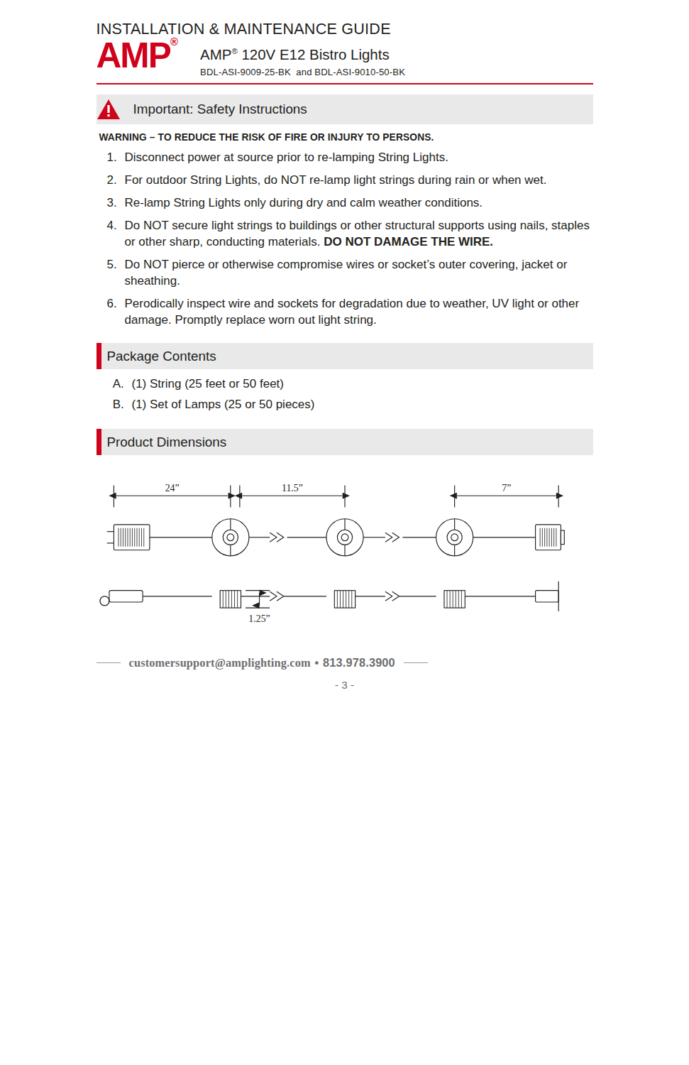INSTALLATION & MAINTENANCE GUIDE
AMP®
AMP® 120V E12 Bistro Lights
BDL-ASI-9009-25-BK and BDL-ASI-9010-50-BK
Important: Safety Instructions
WARNING – TO REDUCE THE RISK OF FIRE OR INJURY TO PERSONS.
Disconnect power at source prior to re-lamping String Lights.
For outdoor String Lights, do NOT re-lamp light strings during rain or when wet.
Re-lamp String Lights only during dry and calm weather conditions.
Do NOT secure light strings to buildings or other structural supports using nails, staples or other sharp, conducting materials. DO NOT DAMAGE THE WIRE.
Do NOT pierce or otherwise compromise wires or socket’s outer covering, jacket or sheathing.
Perodically inspect wire and sockets for degradation due to weather, UV light or other damage. Promptly replace worn out light string.
Package Contents
(1) String (25 feet or 50 feet)
(1) Set of Lamps (25 or 50 pieces)
Product Dimensions
24” 11.5” 7” 1.25”
customersupport@amplighting.com•813.978.3900
- 3 -